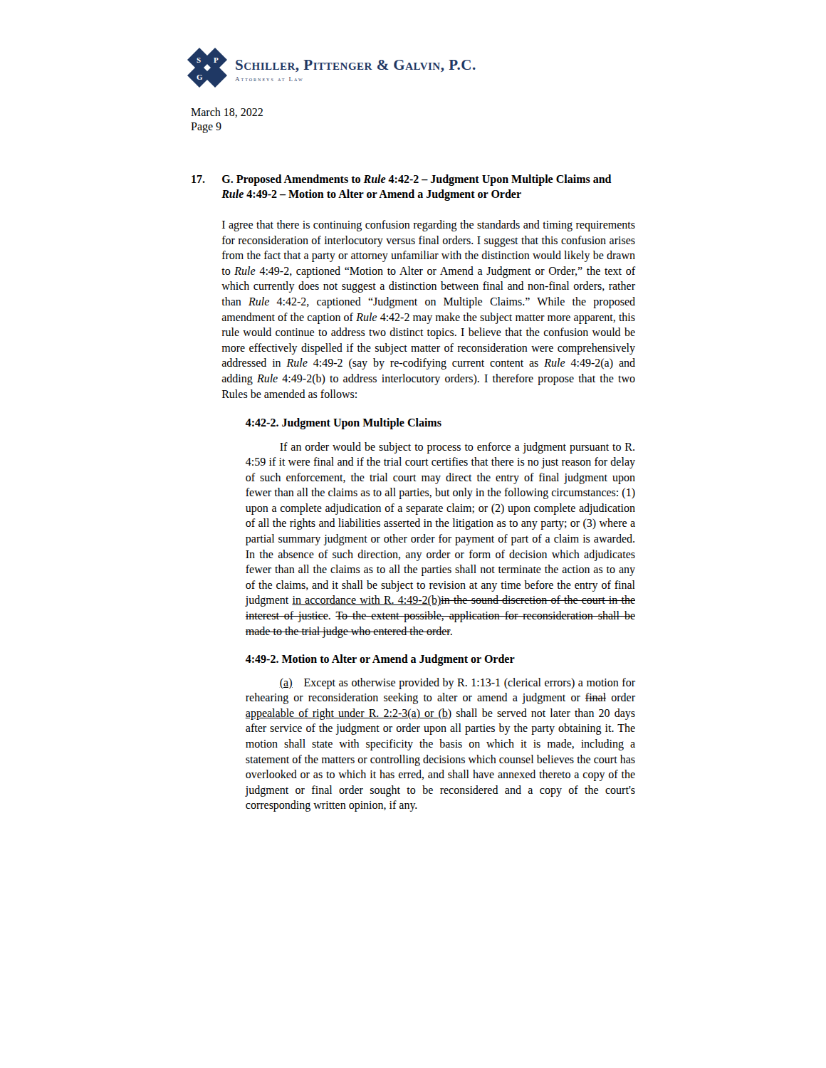S P G
Schiller, Pittenger & Galvin, P.C.
Attorneys at Law
March 18, 2022
Page 9
17.
G. Proposed Amendments to Rule 4:42-2 – Judgment Upon Multiple Claims and Rule 4:49-2 – Motion to Alter or Amend a Judgment or Order
I agree that there is continuing confusion regarding the standards and timing requirements for reconsideration of interlocutory versus final orders. I suggest that this confusion arises from the fact that a party or attorney unfamiliar with the distinction would likely be drawn to Rule 4:49-2, captioned “Motion to Alter or Amend a Judgment or Order,” the text of which currently does not suggest a distinction between final and non-final orders, rather than Rule 4:42-2, captioned “Judgment on Multiple Claims.” While the proposed amendment of the caption of Rule 4:42-2 may make the subject matter more apparent, this rule would continue to address two distinct topics. I believe that the confusion would be more effectively dispelled if the subject matter of reconsideration were comprehensively addressed in Rule 4:49-2 (say by re-codifying current content as Rule 4:49-2(a) and adding Rule 4:49-2(b) to address interlocutory orders). I therefore propose that the two Rules be amended as follows:
4:42-2. Judgment Upon Multiple Claims
If an order would be subject to process to enforce a judgment pursuant to R. 4:59 if it were final and if the trial court certifies that there is no just reason for delay of such enforcement, the trial court may direct the entry of final judgment upon fewer than all the claims as to all parties, but only in the following circumstances: (1) upon a complete adjudication of a separate claim; or (2) upon complete adjudication of all the rights and liabilities asserted in the litigation as to any party; or (3) where a partial summary judgment or other order for payment of part of a claim is awarded. In the absence of such direction, any order or form of decision which adjudicates fewer than all the claims as to all the parties shall not terminate the action as to any of the claims, and it shall be subject to revision at any time before the entry of final judgment in accordance with R. 4:49-2(b) in the sound discretion of the court in the interest of justice. To the extent possible, application for reconsideration shall be made to the trial judge who entered the order.
4:49-2. Motion to Alter or Amend a Judgment or Order
(a) Except as otherwise provided by R. 1:13-1 (clerical errors) a motion for rehearing or reconsideration seeking to alter or amend a judgment or final order appealable of right under R. 2:2-3(a) or (b) shall be served not later than 20 days after service of the judgment or order upon all parties by the party obtaining it. The motion shall state with specificity the basis on which it is made, including a statement of the matters or controlling decisions which counsel believes the court has overlooked or as to which it has erred, and shall have annexed thereto a copy of the judgment or final order sought to be reconsidered and a copy of the court's corresponding written opinion, if any.